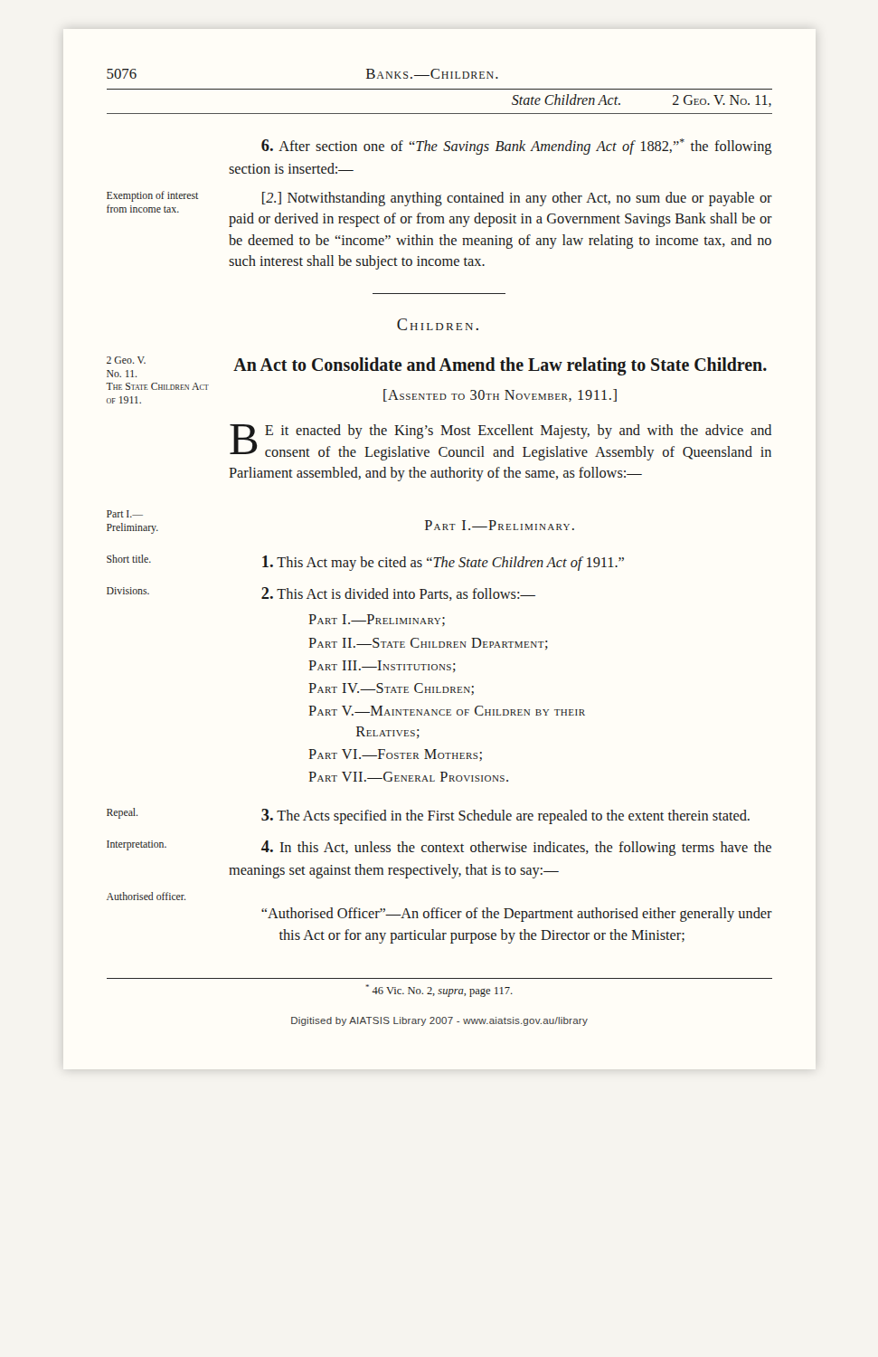5076 Banks.—Children.
State Children Act. 2 Geo. V. No. 11,
6. After section one of “The Savings Bank Amending Act of 1882,”* the following section is inserted:—
Exemption of interest from income tax.
[2.] Notwithstanding anything contained in any other Act, no sum due or payable or paid or derived in respect of or from any deposit in a Government Savings Bank shall be or be deemed to be “income” within the meaning of any law relating to income tax, and no such interest shall be subject to income tax.
Children.
2 Geo. V.
No. 11.
The State Children Act of 1911.
An Act to Consolidate and Amend the Law relating to State Children.
[Assented to 30th November, 1911.]
BE it enacted by the King’s Most Excellent Majesty, by and with the advice and consent of the Legislative Council and Legislative Assembly of Queensland in Parliament assembled, and by the authority of the same, as follows:—
Part I.—
Preliminary.
Part I.—Preliminary.
Short title.
1. This Act may be cited as “The State Children Act of 1911.”
Divisions.
2. This Act is divided into Parts, as follows:—
Part I.—Preliminary;
Part II.—State Children Department;
Part III.—Institutions;
Part IV.—State Children;
Part V.—Maintenance of Children by their Relatives;
Part VI.—Foster Mothers;
Part VII.—General Provisions.
Repeal.
3. The Acts specified in the First Schedule are repealed to the extent therein stated.
Interpretation.
4. In this Act, unless the context otherwise indicates, the following terms have the meanings set against them respectively, that is to say:—
Authorised officer.
“Authorised Officer”—An officer of the Department authorised either generally under this Act or for any particular purpose by the Director or the Minister;
* 46 Vic. No. 2, supra, page 117.
Digitised by AIATSIS Library 2007 - www.aiatsis.gov.au/library